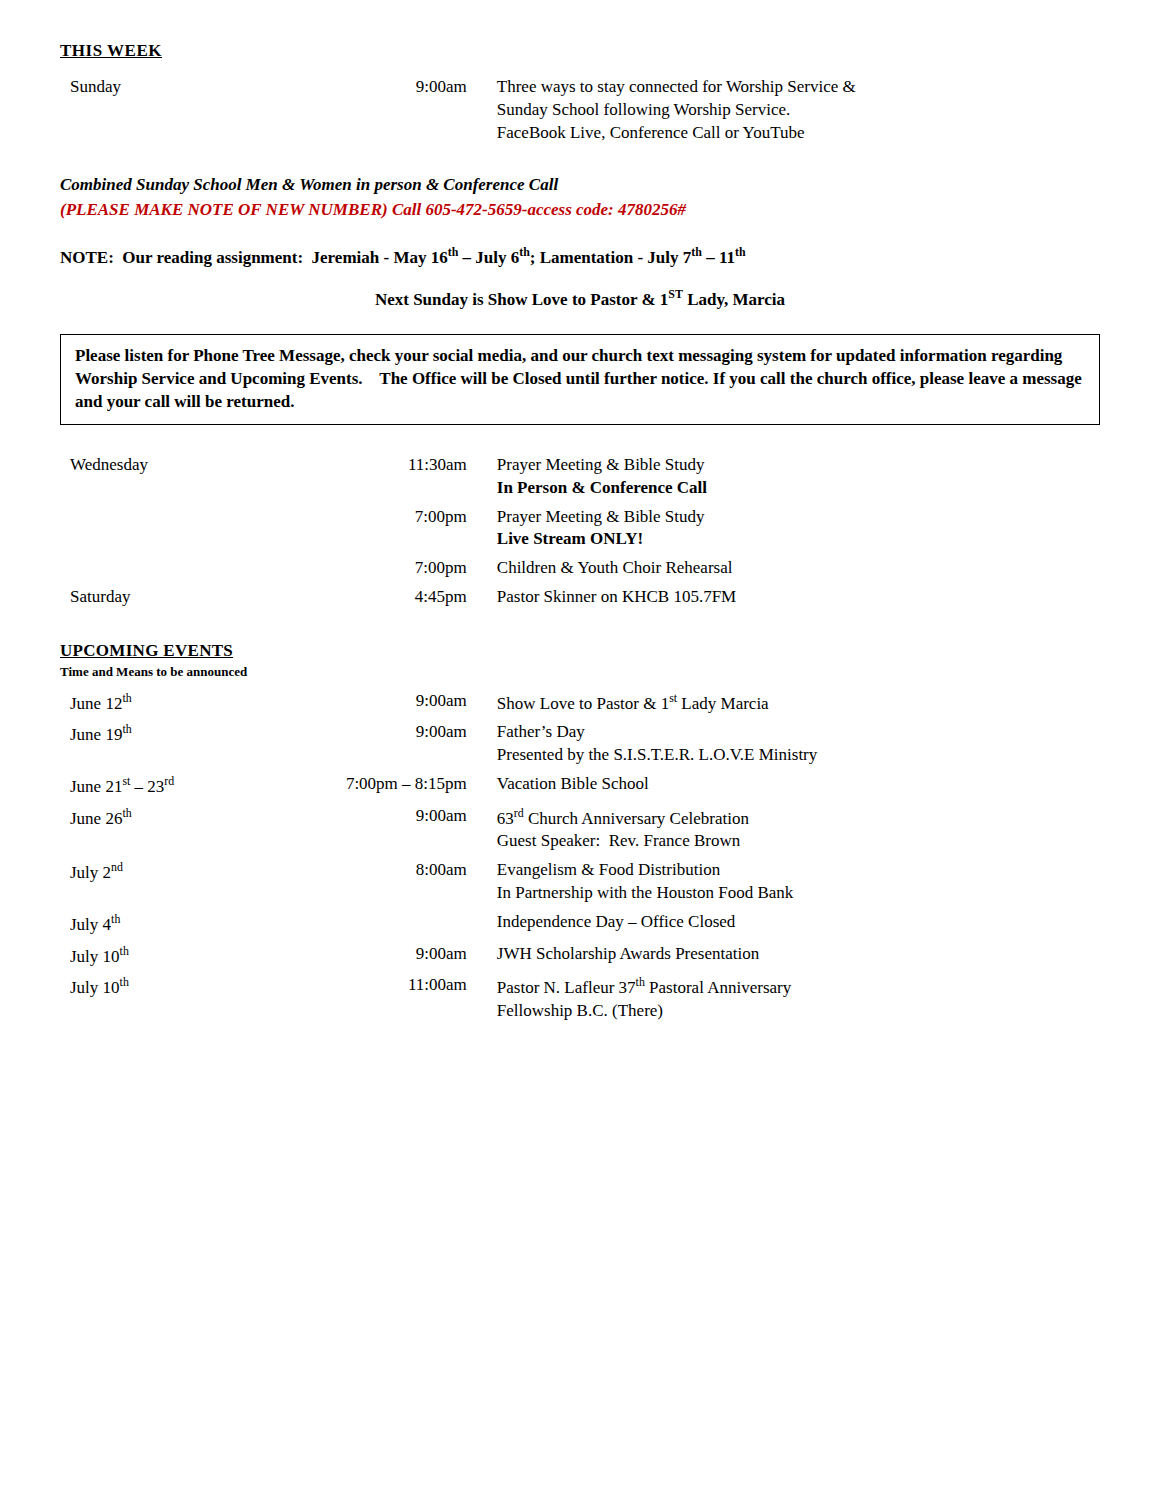THIS WEEK
| Sunday | 9:00am | Three ways to stay connected for Worship Service & Sunday School following Worship Service. FaceBook Live, Conference Call or YouTube |
Combined Sunday School Men & Women in person & Conference Call
(PLEASE MAKE NOTE OF NEW NUMBER) Call 605-472-5659-access code: 4780256#
NOTE: Our reading assignment: Jeremiah - May 16th – July 6th; Lamentation - July 7th – 11th
Next Sunday is Show Love to Pastor & 1ST Lady, Marcia
Please listen for Phone Tree Message, check your social media, and our church text messaging system for updated information regarding Worship Service and Upcoming Events. The Office will be Closed until further notice. If you call the church office, please leave a message and your call will be returned.
| Wednesday | 11:30am | Prayer Meeting & Bible Study In Person & Conference Call |
| | 7:00pm | Prayer Meeting & Bible Study Live Stream ONLY! |
| | 7:00pm | Children & Youth Choir Rehearsal |
| Saturday | 4:45pm | Pastor Skinner on KHCB 105.7FM |
UPCOMING EVENTS
Time and Means to be announced
| June 12 th | 9:00am | Show Love to Pastor & 1 st Lady Marcia |
| June 19 th | 9:00am | Father’s Day Presented by the S.I.S.T.E.R. L.O.V.E Ministry |
| June 21 st – 23 rd | 7:00pm – 8:15pm | Vacation Bible School |
| June 26 th | 9:00am | 63 rd Church Anniversary Celebration Guest Speaker: Rev. France Brown |
| July 2 nd | 8:00am | Evangelism & Food Distribution In Partnership with the Houston Food Bank |
| July 4 th | | Independence Day – Office Closed |
| July 10 th | 9:00am | JWH Scholarship Awards Presentation |
| July 10 th | 11:00am | Pastor N. Lafleur 37 th Pastoral Anniversary Fellowship B.C. (There) |